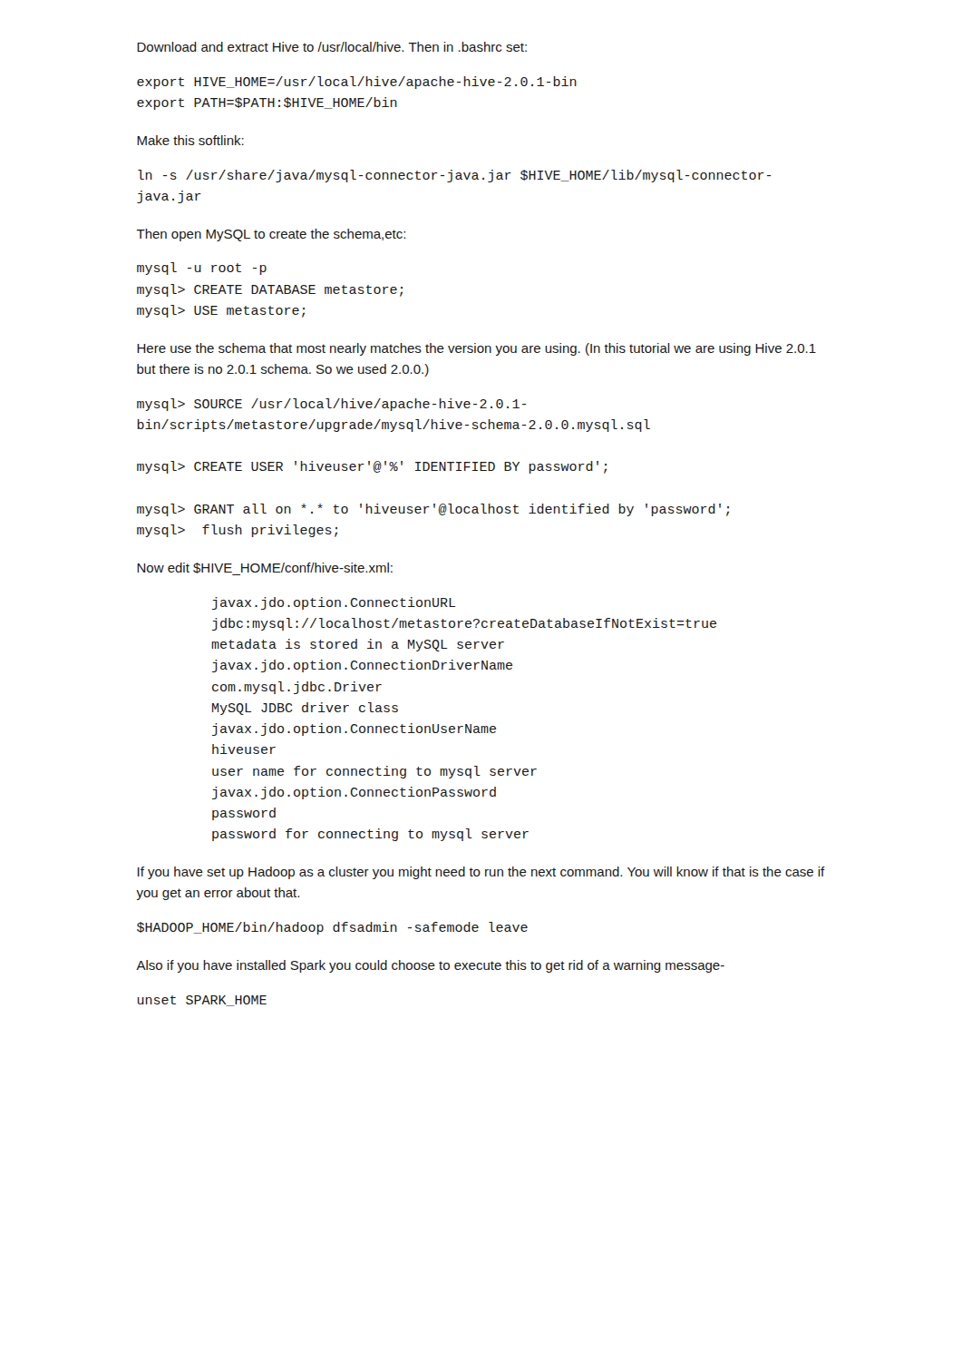Download and extract Hive to /usr/local/hive. Then in .bashrc set:
export HIVE_HOME=/usr/local/hive/apache-hive-2.0.1-bin
export PATH=$PATH:$HIVE_HOME/bin
Make this softlink:
ln -s /usr/share/java/mysql-connector-java.jar $HIVE_HOME/lib/mysql-connector-java.jar
Then open MySQL to create the schema,etc:
mysql -u root -p
mysql> CREATE DATABASE metastore;
mysql> USE metastore;
Here use the schema that most nearly matches the version you are using. (In this tutorial we are using Hive 2.0.1 but there is no 2.0.1 schema. So we used 2.0.0.)
mysql> SOURCE /usr/local/hive/apache-hive-2.0.1-bin/scripts/metastore/upgrade/mysql/hive-schema-2.0.0.mysql.sql

mysql> CREATE USER 'hiveuser'@'%' IDENTIFIED BY password';

mysql> GRANT all on *.* to 'hiveuser'@localhost identified by 'password';
mysql>  flush privileges;
Now edit $HIVE_HOME/conf/hive-site.xml:
javax.jdo.option.ConnectionURL
jdbc:mysql://localhost/metastore?createDatabaseIfNotExist=true
metadata is stored in a MySQL server
javax.jdo.option.ConnectionDriverName
com.mysql.jdbc.Driver
MySQL JDBC driver class
javax.jdo.option.ConnectionUserName
hiveuser
user name for connecting to mysql server
javax.jdo.option.ConnectionPassword
password
password for connecting to mysql server
If you have set up Hadoop as a cluster you might need to run the next command. You will know if that is the case if you get an error about that.
$HADOOP_HOME/bin/hadoop dfsadmin -safemode leave
Also if you have installed Spark you could choose to execute this to get rid of a warning message-
unset SPARK_HOME